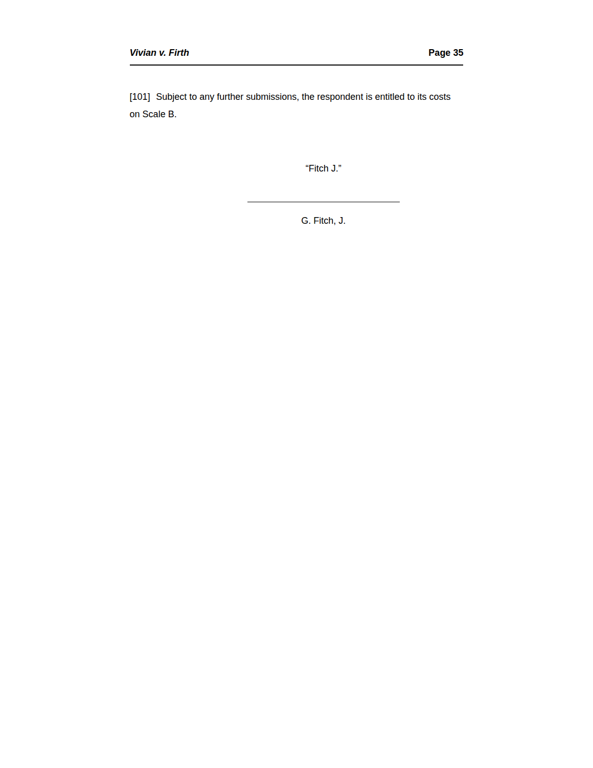Vivian v. Firth Page 35
[101] Subject to any further submissions, the respondent is entitled to its costs on Scale B.
“Fitch J.”
G. Fitch, J.